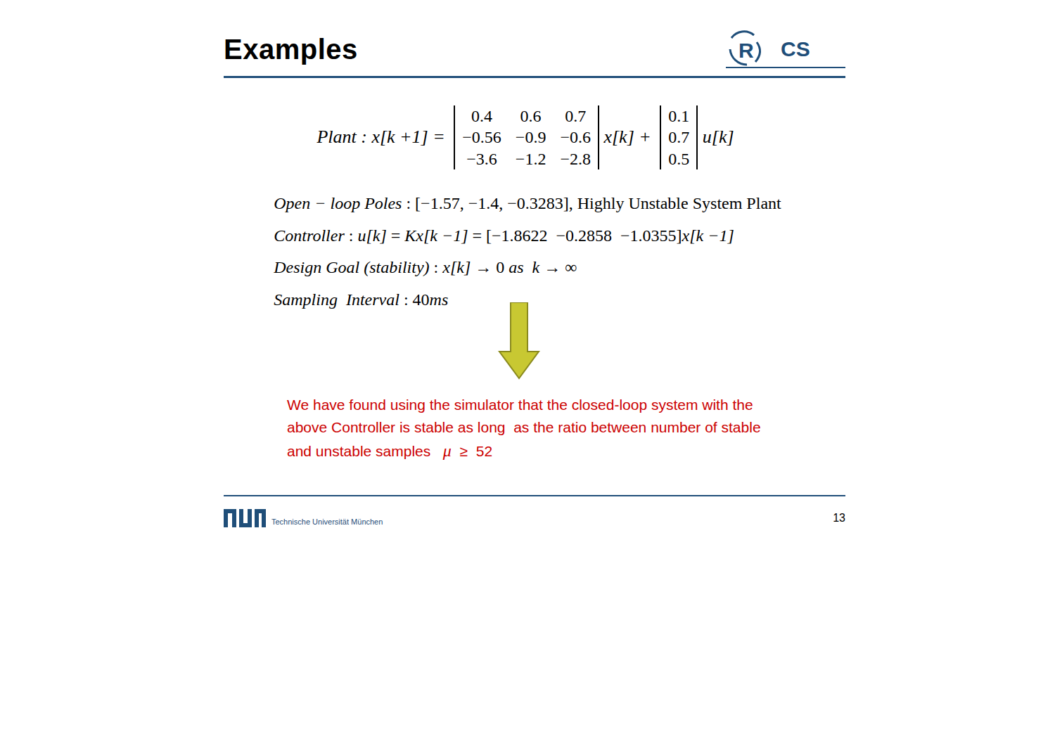Examples
R CS
Plant : x[k +1] =
| 0.4 | 0.6 | 0.7 |
| −0.56 | −0.9 | −0.6 |
| −3.6 | −1.2 | −2.8 |
x[k] +
| 0.1 |
| 0.7 |
| 0.5 |
u[k]
Open − loop Poles : [−1.57, −1.4, −0.3283], Highly Unstable System Plant
Controller : u[k] = Kx[k −1] = [−1.8622 −0.2858 −1.0355]x[k −1]
Design Goal (stability) : x[k] → 0 as k → ∞
Sampling Interval : 40ms
We have found using the simulator that the closed-loop system with the above Controller is stable as long as the ratio between number of stable and unstable samples μ ≥ 52
Technische Universität München
13